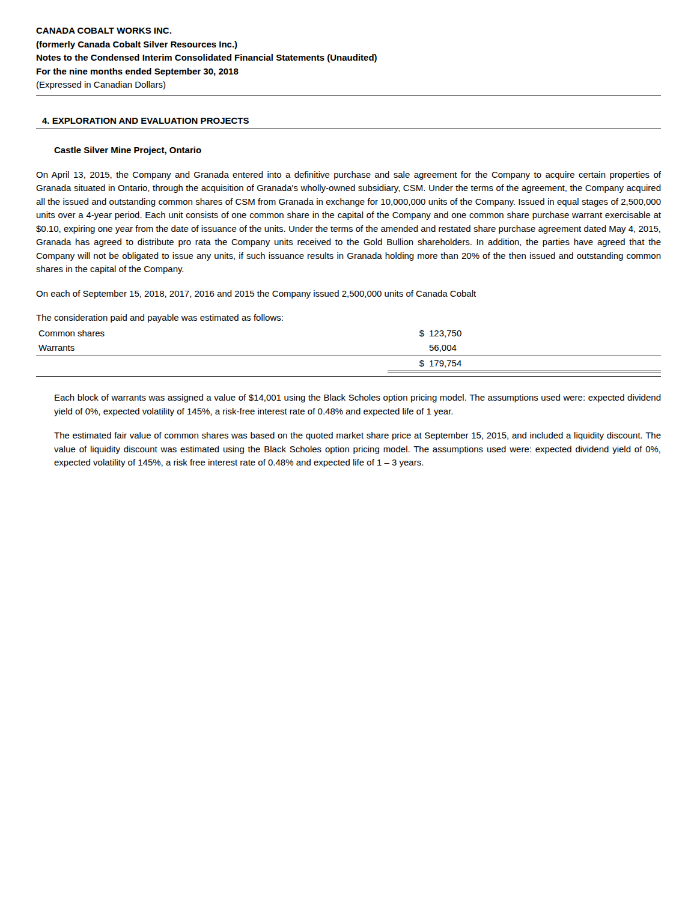CANADA COBALT WORKS INC.
(formerly Canada Cobalt Silver Resources Inc.)
Notes to the Condensed Interim Consolidated Financial Statements (Unaudited)
For the nine months ended September 30, 2018
(Expressed in Canadian Dollars)
4. EXPLORATION AND EVALUATION PROJECTS
Castle Silver Mine Project, Ontario
On April 13, 2015, the Company and Granada entered into a definitive purchase and sale agreement for the Company to acquire certain properties of Granada situated in Ontario, through the acquisition of Granada's wholly-owned subsidiary, CSM. Under the terms of the agreement, the Company acquired all the issued and outstanding common shares of CSM from Granada in exchange for 10,000,000 units of the Company. Issued in equal stages of 2,500,000 units over a 4-year period. Each unit consists of one common share in the capital of the Company and one common share purchase warrant exercisable at $0.10, expiring one year from the date of issuance of the units. Under the terms of the amended and restated share purchase agreement dated May 4, 2015, Granada has agreed to distribute pro rata the Company units received to the Gold Bullion shareholders. In addition, the parties have agreed that the Company will not be obligated to issue any units, if such issuance results in Granada holding more than 20% of the then issued and outstanding common shares in the capital of the Company.
On each of September 15, 2018, 2017, 2016 and 2015 the Company issued 2,500,000 units of Canada Cobalt
The consideration paid and payable was estimated as follows:
| Common shares | $ | 123,750 |
| Warrants | | 56,004 |
| | $ | 179,754 |
Each block of warrants was assigned a value of $14,001 using the Black Scholes option pricing model. The assumptions used were: expected dividend yield of 0%, expected volatility of 145%, a risk-free interest rate of 0.48% and expected life of 1 year.
The estimated fair value of common shares was based on the quoted market share price at September 15, 2015, and included a liquidity discount. The value of liquidity discount was estimated using the Black Scholes option pricing model. The assumptions used were: expected dividend yield of 0%, expected volatility of 145%, a risk free interest rate of 0.48% and expected life of 1 – 3 years.